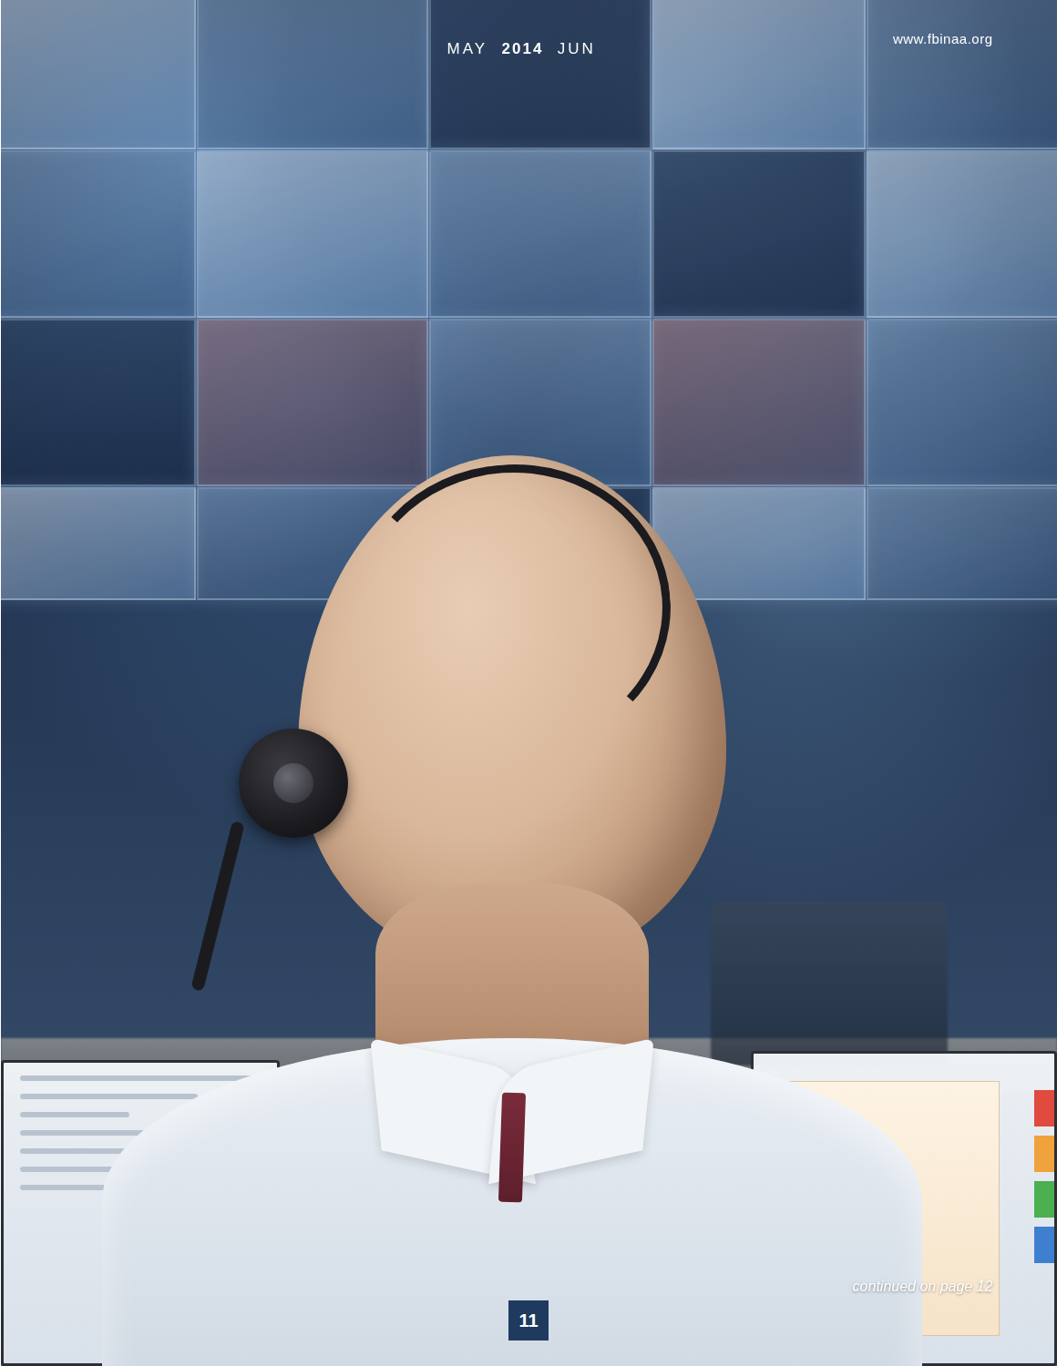MAY 2014 JUN
www.fbinaa.org
continued on page 12
11